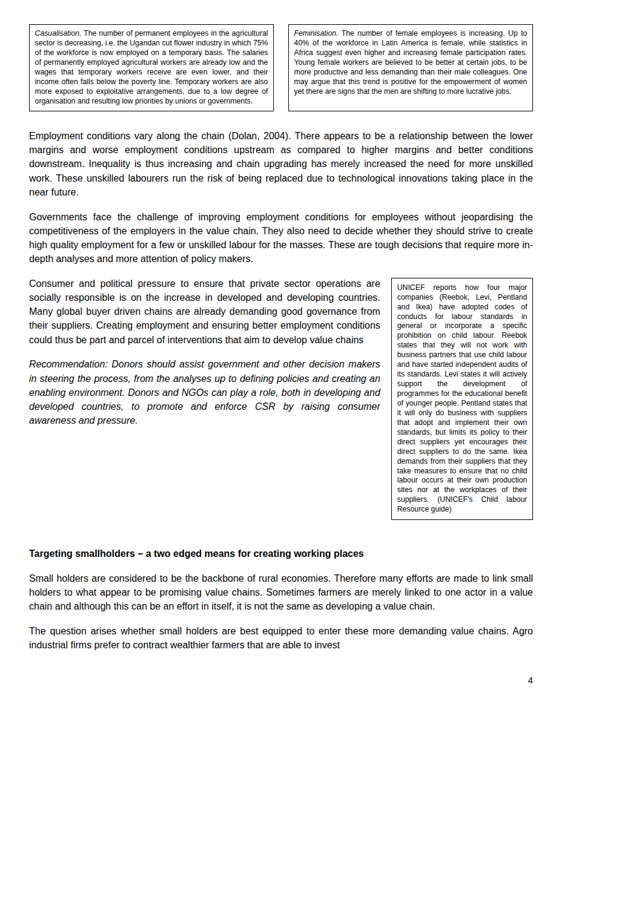Casualisation. The number of permanent employees in the agricultural sector is decreasing, i.e. the Ugandan cut flower industry in which 75% of the workforce is now employed on a temporary basis. The salaries of permanently employed agricultural workers are already low and the wages that temporary workers receive are even lower, and their income often falls below the poverty line. Temporary workers are also more exposed to exploitative arrangements, due to a low degree of organisation and resulting low priorities by unions or governments.
Feminisation. The number of female employees is increasing. Up to 40% of the workforce in Latin America is female, while statistics in Africa suggest even higher and increasing female participation rates. Young female workers are believed to be better at certain jobs, to be more productive and less demanding than their male colleagues. One may argue that this trend is positive for the empowerment of women yet there are signs that the men are shifting to more lucrative jobs.
Employment conditions vary along the chain (Dolan, 2004). There appears to be a relationship between the lower margins and worse employment conditions upstream as compared to higher margins and better conditions downstream. Inequality is thus increasing and chain upgrading has merely increased the need for more unskilled work. These unskilled labourers run the risk of being replaced due to technological innovations taking place in the near future.
Governments face the challenge of improving employment conditions for employees without jeopardising the competitiveness of the employers in the value chain. They also need to decide whether they should strive to create high quality employment for a few or unskilled labour for the masses. These are tough decisions that require more in-depth analyses and more attention of policy makers.
UNICEF reports how four major companies (Reebok, Levi, Pentland and Ikea) have adopted codes of conducts for labour standards in general or incorporate a specific prohibition on child labour. Reebok states that they will not work with business partners that use child labour and have started independent audits of its standards. Levi states it will actively support the development of programmes for the educational benefit of younger people. Pentland states that it will only do business with suppliers that adopt and implement their own standards, but limits its policy to their direct suppliers yet encourages their direct suppliers to do the same. Ikea demands from their suppliers that they take measures to ensure that no child labour occurs at their own production sites nor at the workplaces of their suppliers. (UNICEF's Child labour Resource guide)
Consumer and political pressure to ensure that private sector operations are socially responsible is on the increase in developed and developing countries. Many global buyer driven chains are already demanding good governance from their suppliers. Creating employment and ensuring better employment conditions could thus be part and parcel of interventions that aim to develop value chains
Recommendation: Donors should assist government and other decision makers in steering the process, from the analyses up to defining policies and creating an enabling environment. Donors and NGOs can play a role, both in developing and developed countries, to promote and enforce CSR by raising consumer awareness and pressure.
Targeting smallholders – a two edged means for creating working places
Small holders are considered to be the backbone of rural economies. Therefore many efforts are made to link small holders to what appear to be promising value chains. Sometimes farmers are merely linked to one actor in a value chain and although this can be an effort in itself, it is not the same as developing a value chain.
The question arises whether small holders are best equipped to enter these more demanding value chains. Agro industrial firms prefer to contract wealthier farmers that are able to invest
4